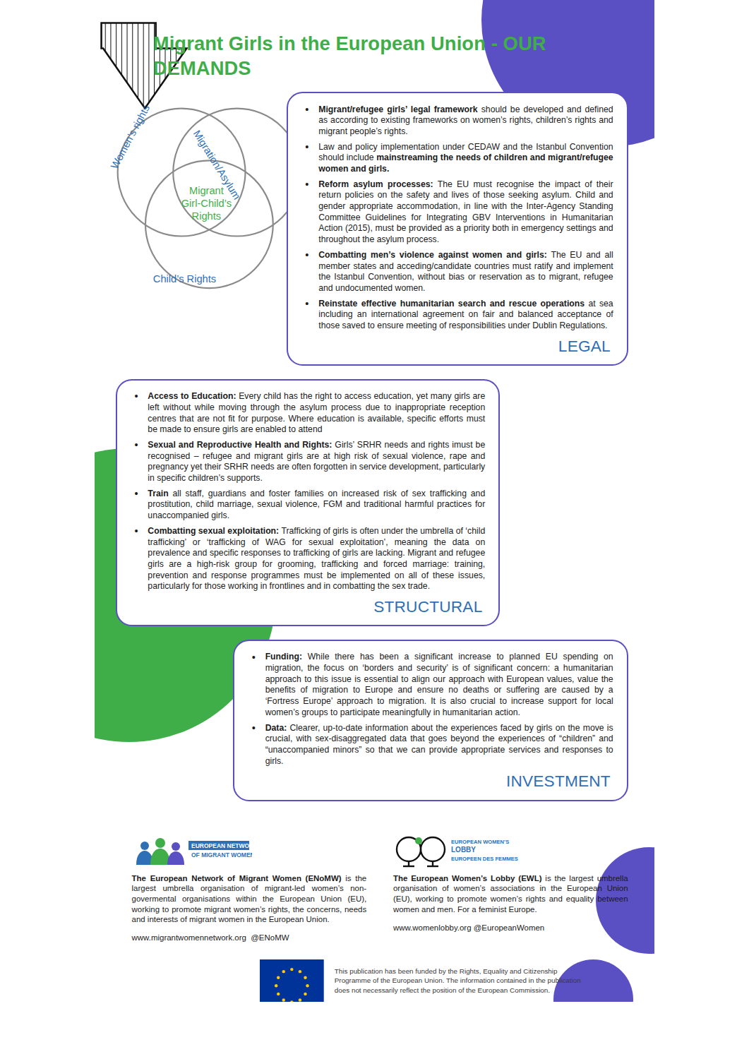Migrant Girls in the European Union - OUR DEMANDS
Women’s rights Migration/Asylum Child’s Rights
Migrant
Girl-Child’s
Rights
Migrant/refugee girls’ legal framework should be developed and defined as according to existing frameworks on women’s rights, children’s rights and migrant people’s rights.
Law and policy implementation under CEDAW and the Istanbul Convention should include mainstreaming the needs of children and migrant/refugee women and girls.
Reform asylum processes: The EU must recognise the impact of their return policies on the safety and lives of those seeking asylum. Child and gender appropriate accommodation, in line with the Inter-Agency Standing Committee Guidelines for Integrating GBV Interventions in Humanitarian Action (2015), must be provided as a priority both in emergency settings and throughout the asylum process.
Combatting men’s violence against women and girls: The EU and all member states and acceding/candidate countries must ratify and implement the Istanbul Convention, without bias or reservation as to migrant, refugee and undocumented women.
Reinstate effective humanitarian search and rescue operations at sea including an international agreement on fair and balanced acceptance of those saved to ensure meeting of responsibilities under Dublin Regulations.
LEGAL
Access to Education: Every child has the right to access education, yet many girls are left without while moving through the asylum process due to inappropriate reception centres that are not fit for purpose. Where education is available, specific efforts must be made to ensure girls are enabled to attend
Sexual and Reproductive Health and Rights: Girls’ SRHR needs and rights imust be recognised – refugee and migrant girls are at high risk of sexual violence, rape and pregnancy yet their SRHR needs are often forgotten in service development, particularly in specific children’s supports.
Train all staff, guardians and foster families on increased risk of sex trafficking and prostitution, child marriage, sexual violence, FGM and traditional harmful practices for unaccompanied girls.
Combatting sexual exploitation: Trafficking of girls is often under the umbrella of ‘child trafficking’ or ‘trafficking of WAG for sexual exploitation’, meaning the data on prevalence and specific responses to trafficking of girls are lacking. Migrant and refugee girls are a high-risk group for grooming, trafficking and forced marriage: training, prevention and response programmes must be implemented on all of these issues, particularly for those working in frontlines and in combatting the sex trade.
STRUCTURAL
Funding: While there has been a significant increase to planned EU spending on migration, the focus on ‘borders and security’ is of significant concern: a humanitarian approach to this issue is essential to align our approach with European values, value the benefits of migration to Europe and ensure no deaths or suffering are caused by a ‘Fortress Europe’ approach to migration. It is also crucial to increase support for local women’s groups to participate meaningfully in humanitarian action.
Data: Clearer, up-to-date information about the experiences faced by girls on the move is crucial, with sex-disaggregated data that goes beyond the experiences of “children” and “unaccompanied minors” so that we can provide appropriate services and responses to girls.
INVESTMENT
EUROPEAN NETWORK OF MIGRANT WOMEN
The European Network of Migrant Women (ENoMW) is the largest umbrella organisation of migrant-led women’s non-govermental organisations within the European Union (EU), working to promote migrant women’s rights, the concerns, needs and interests of migrant women in the European Union.
www.migrantwomennetwork.org @ENoMW
EUROPEAN WOMEN’S LOBBY EUROPEEN DES FEMMES
The European Women’s Lobby (EWL) is the largest umbrella organisation of women’s associations in the European Union (EU), working to promote women’s rights and equality between women and men. For a feminist Europe.
www.womenlobby.org @EuropeanWomen
This publication has been funded by the Rights, Equality and Citizenship Programme of the European Union. The information contained in the publication does not necessarily reflect the position of the European Commission.